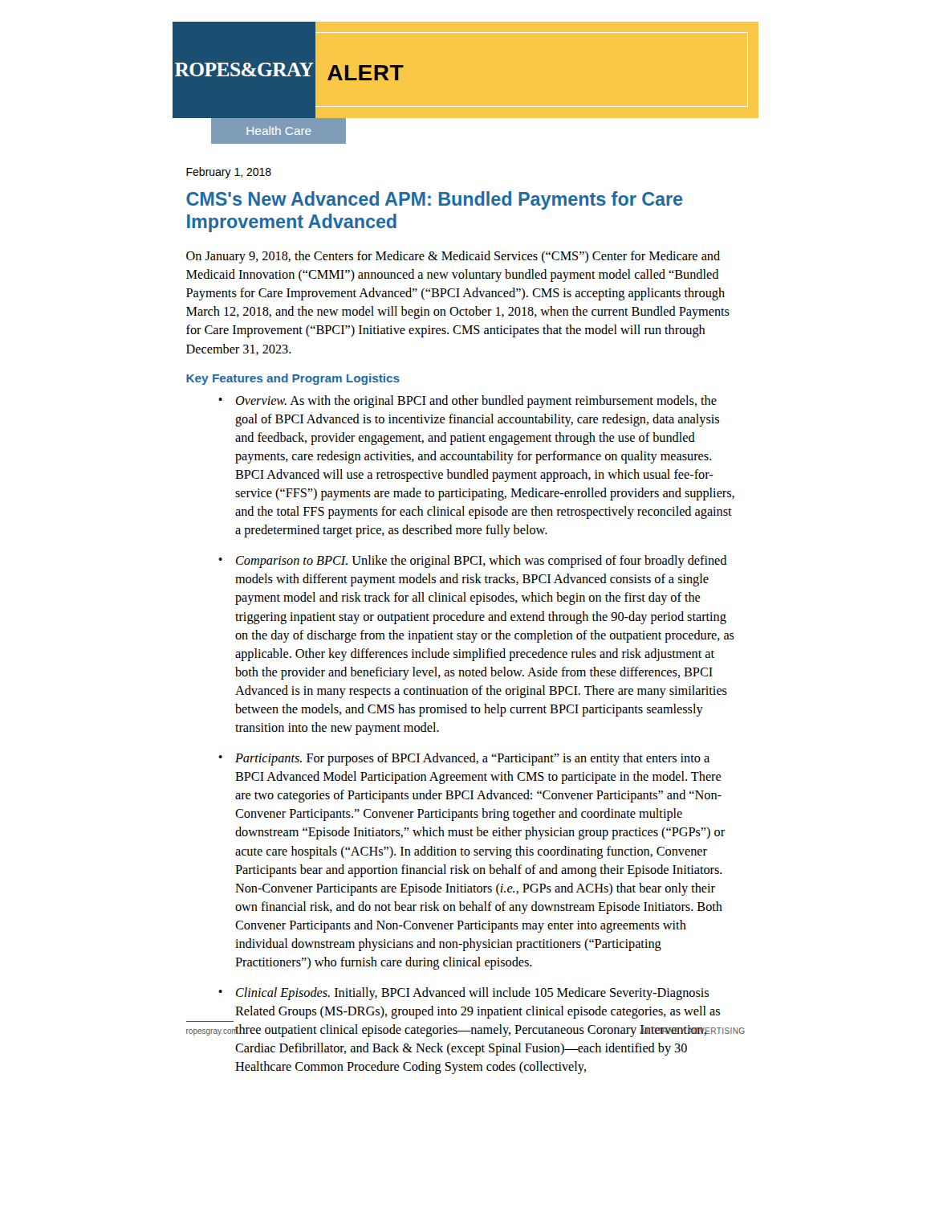ROPES&GRAY
ALERT
Health Care
February 1, 2018
CMS's New Advanced APM: Bundled Payments for Care
Improvement Advanced
On January 9, 2018, the Centers for Medicare & Medicaid Services (“CMS”) Center for Medicare and Medicaid Innovation (“CMMI”) announced a new voluntary bundled payment model called “Bundled Payments for Care Improvement Advanced” (“BPCI Advanced”). CMS is accepting applicants through March 12, 2018, and the new model will begin on October 1, 2018, when the current Bundled Payments for Care Improvement (“BPCI”) Initiative expires. CMS anticipates that the model will run through December 31, 2023.
Key Features and Program Logistics
Overview. As with the original BPCI and other bundled payment reimbursement models, the goal of BPCI Advanced is to incentivize financial accountability, care redesign, data analysis and feedback, provider engagement, and patient engagement through the use of bundled payments, care redesign activities, and accountability for performance on quality measures. BPCI Advanced will use a retrospective bundled payment approach, in which usual fee-for-service (“FFS”) payments are made to participating, Medicare-enrolled providers and suppliers, and the total FFS payments for each clinical episode are then retrospectively reconciled against a predetermined target price, as described more fully below.
Comparison to BPCI. Unlike the original BPCI, which was comprised of four broadly defined models with different payment models and risk tracks, BPCI Advanced consists of a single payment model and risk track for all clinical episodes, which begin on the first day of the triggering inpatient stay or outpatient procedure and extend through the 90-day period starting on the day of discharge from the inpatient stay or the completion of the outpatient procedure, as applicable. Other key differences include simplified precedence rules and risk adjustment at both the provider and beneficiary level, as noted below. Aside from these differences, BPCI Advanced is in many respects a continuation of the original BPCI. There are many similarities between the models, and CMS has promised to help current BPCI participants seamlessly transition into the new payment model.
Participants. For purposes of BPCI Advanced, a “Participant” is an entity that enters into a BPCI Advanced Model Participation Agreement with CMS to participate in the model. There are two categories of Participants under BPCI Advanced: “Convener Participants” and “Non-Convener Participants.” Convener Participants bring together and coordinate multiple downstream “Episode Initiators,” which must be either physician group practices (“PGPs”) or acute care hospitals (“ACHs”). In addition to serving this coordinating function, Convener Participants bear and apportion financial risk on behalf of and among their Episode Initiators. Non-Convener Participants are Episode Initiators (i.e., PGPs and ACHs) that bear only their own financial risk, and do not bear risk on behalf of any downstream Episode Initiators. Both Convener Participants and Non-Convener Participants may enter into agreements with individual downstream physicians and non-physician practitioners (“Participating Practitioners”) who furnish care during clinical episodes.
Clinical Episodes. Initially, BPCI Advanced will include 105 Medicare Severity-Diagnosis Related Groups (MS-DRGs), grouped into 29 inpatient clinical episode categories, as well as three outpatient clinical episode categories—namely, Percutaneous Coronary Intervention, Cardiac Defibrillator, and Back & Neck (except Spinal Fusion)—each identified by 30 Healthcare Common Procedure Coding System codes (collectively,
ropesgray.com
ATTORNEY ADVERTISING